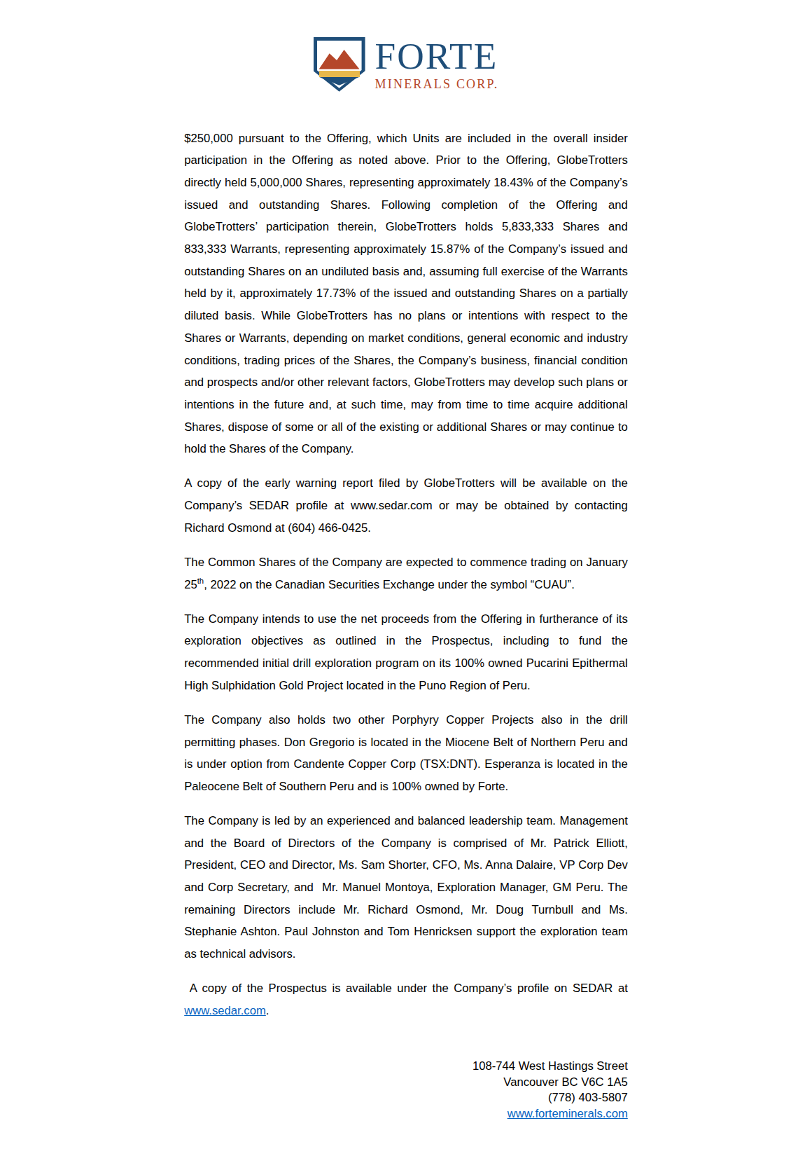FORTE
MINERALS CORP.
$250,000 pursuant to the Offering, which Units are included in the overall insider participation in the Offering as noted above. Prior to the Offering, GlobeTrotters directly held 5,000,000 Shares, representing approximately 18.43% of the Company’s issued and outstanding Shares. Following completion of the Offering and GlobeTrotters’ participation therein, GlobeTrotters holds 5,833,333 Shares and 833,333 Warrants, representing approximately 15.87% of the Company’s issued and outstanding Shares on an undiluted basis and, assuming full exercise of the Warrants held by it, approximately 17.73% of the issued and outstanding Shares on a partially diluted basis. While GlobeTrotters has no plans or intentions with respect to the Shares or Warrants, depending on market conditions, general economic and industry conditions, trading prices of the Shares, the Company’s business, financial condition and prospects and/or other relevant factors, GlobeTrotters may develop such plans or intentions in the future and, at such time, may from time to time acquire additional Shares, dispose of some or all of the existing or additional Shares or may continue to hold the Shares of the Company.
A copy of the early warning report filed by GlobeTrotters will be available on the Company’s SEDAR profile at www.sedar.com or may be obtained by contacting Richard Osmond at (604) 466-0425.
The Common Shares of the Company are expected to commence trading on January 25th, 2022 on the Canadian Securities Exchange under the symbol “CUAU”.
The Company intends to use the net proceeds from the Offering in furtherance of its exploration objectives as outlined in the Prospectus, including to fund the recommended initial drill exploration program on its 100% owned Pucarini Epithermal High Sulphidation Gold Project located in the Puno Region of Peru.
The Company also holds two other Porphyry Copper Projects also in the drill permitting phases. Don Gregorio is located in the Miocene Belt of Northern Peru and is under option from Candente Copper Corp (TSX:DNT). Esperanza is located in the Paleocene Belt of Southern Peru and is 100% owned by Forte.
The Company is led by an experienced and balanced leadership team. Management and the Board of Directors of the Company is comprised of Mr. Patrick Elliott, President, CEO and Director, Ms. Sam Shorter, CFO, Ms. Anna Dalaire, VP Corp Dev and Corp Secretary, and Mr. Manuel Montoya, Exploration Manager, GM Peru. The remaining Directors include Mr. Richard Osmond, Mr. Doug Turnbull and Ms. Stephanie Ashton. Paul Johnston and Tom Henricksen support the exploration team as technical advisors.
A copy of the Prospectus is available under the Company’s profile on SEDAR at www.sedar.com.
108-744 West Hastings Street
Vancouver BC V6C 1A5
(778) 403-5807
www.forteminerals.com